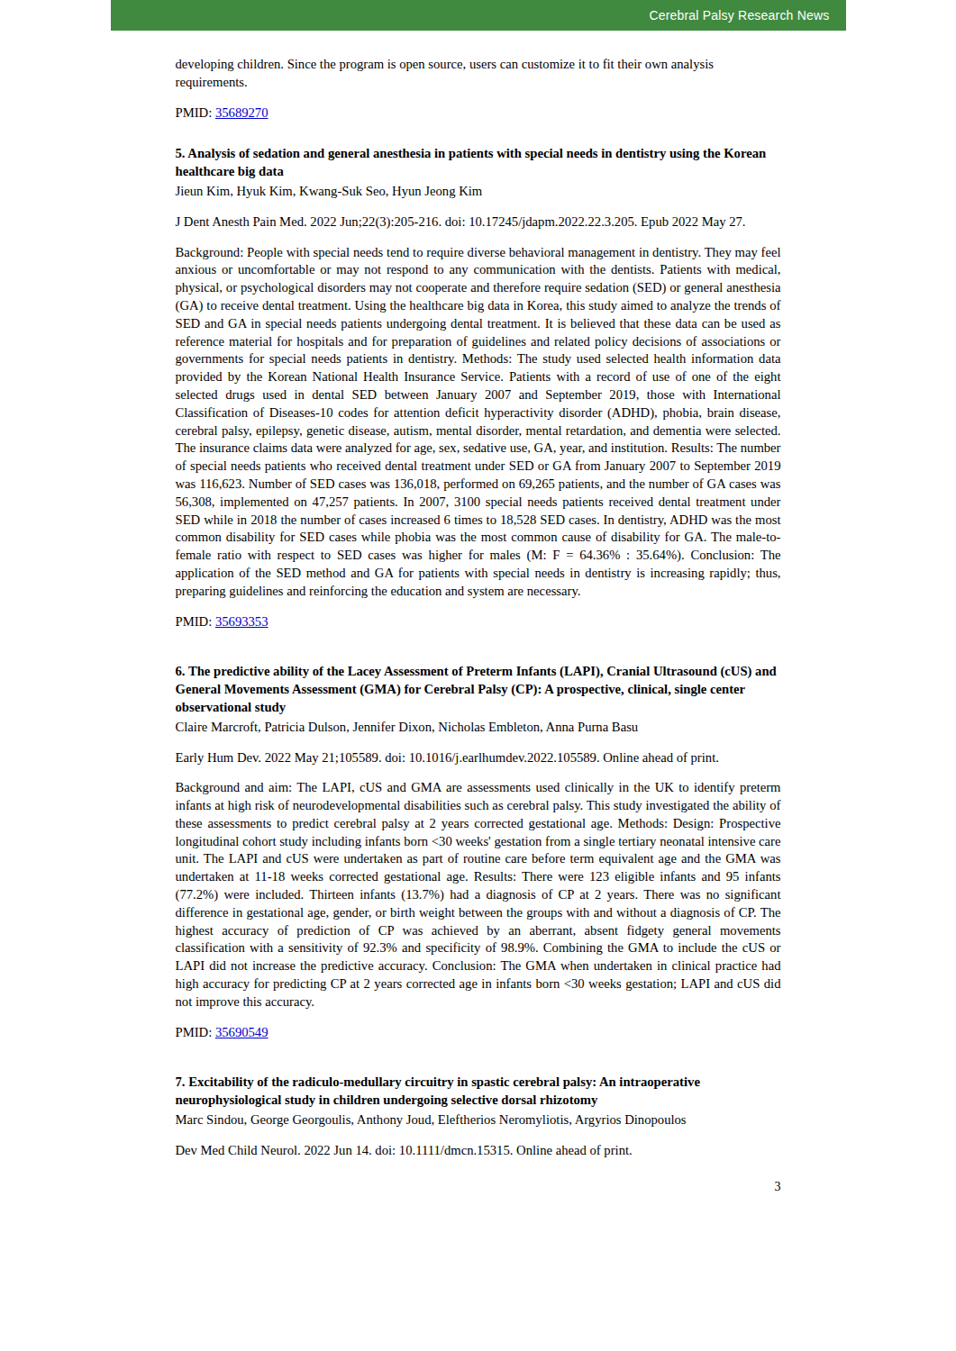Cerebral Palsy Research News
developing children. Since the program is open source, users can customize it to fit their own analysis requirements.
PMID: 35689270
5. Analysis of sedation and general anesthesia in patients with special needs in dentistry using the Korean healthcare big data
Jieun Kim, Hyuk Kim, Kwang-Suk Seo, Hyun Jeong Kim
J Dent Anesth Pain Med. 2022 Jun;22(3):205-216. doi: 10.17245/jdapm.2022.22.3.205. Epub 2022 May 27.
Background: People with special needs tend to require diverse behavioral management in dentistry. They may feel anxious or uncomfortable or may not respond to any communication with the dentists. Patients with medical, physical, or psychological disorders may not cooperate and therefore require sedation (SED) or general anesthesia (GA) to receive dental treatment. Using the healthcare big data in Korea, this study aimed to analyze the trends of SED and GA in special needs patients undergoing dental treatment. It is believed that these data can be used as reference material for hospitals and for preparation of guidelines and related policy decisions of associations or governments for special needs patients in dentistry. Methods: The study used selected health information data provided by the Korean National Health Insurance Service. Patients with a record of use of one of the eight selected drugs used in dental SED between January 2007 and September 2019, those with International Classification of Diseases-10 codes for attention deficit hyperactivity disorder (ADHD), phobia, brain disease, cerebral palsy, epilepsy, genetic disease, autism, mental disorder, mental retardation, and dementia were selected. The insurance claims data were analyzed for age, sex, sedative use, GA, year, and institution. Results: The number of special needs patients who received dental treatment under SED or GA from January 2007 to September 2019 was 116,623. Number of SED cases was 136,018, performed on 69,265 patients, and the number of GA cases was 56,308, implemented on 47,257 patients. In 2007, 3100 special needs patients received dental treatment under SED while in 2018 the number of cases increased 6 times to 18,528 SED cases. In dentistry, ADHD was the most common disability for SED cases while phobia was the most common cause of disability for GA. The male-to-female ratio with respect to SED cases was higher for males (M: F = 64.36% : 35.64%). Conclusion: The application of the SED method and GA for patients with special needs in dentistry is increasing rapidly; thus, preparing guidelines and reinforcing the education and system are necessary.
PMID: 35693353
6. The predictive ability of the Lacey Assessment of Preterm Infants (LAPI), Cranial Ultrasound (cUS) and General Movements Assessment (GMA) for Cerebral Palsy (CP): A prospective, clinical, single center observational study
Claire Marcroft, Patricia Dulson, Jennifer Dixon, Nicholas Embleton, Anna Purna Basu
Early Hum Dev. 2022 May 21;105589. doi: 10.1016/j.earlhumdev.2022.105589. Online ahead of print.
Background and aim: The LAPI, cUS and GMA are assessments used clinically in the UK to identify preterm infants at high risk of neurodevelopmental disabilities such as cerebral palsy. This study investigated the ability of these assessments to predict cerebral palsy at 2 years corrected gestational age. Methods: Design: Prospective longitudinal cohort study including infants born <30 weeks' gestation from a single tertiary neonatal intensive care unit. The LAPI and cUS were undertaken as part of routine care before term equivalent age and the GMA was undertaken at 11-18 weeks corrected gestational age. Results: There were 123 eligible infants and 95 infants (77.2%) were included. Thirteen infants (13.7%) had a diagnosis of CP at 2 years. There was no significant difference in gestational age, gender, or birth weight between the groups with and without a diagnosis of CP. The highest accuracy of prediction of CP was achieved by an aberrant, absent fidgety general movements classification with a sensitivity of 92.3% and specificity of 98.9%. Combining the GMA to include the cUS or LAPI did not increase the predictive accuracy. Conclusion: The GMA when undertaken in clinical practice had high accuracy for predicting CP at 2 years corrected age in infants born <30 weeks gestation; LAPI and cUS did not improve this accuracy.
PMID: 35690549
7. Excitability of the radiculo-medullary circuitry in spastic cerebral palsy: An intraoperative neurophysiological study in children undergoing selective dorsal rhizotomy
Marc Sindou, George Georgoulis, Anthony Joud, Eleftherios Neromyliotis, Argyrios Dinopoulos
Dev Med Child Neurol. 2022 Jun 14. doi: 10.1111/dmcn.15315. Online ahead of print.
3